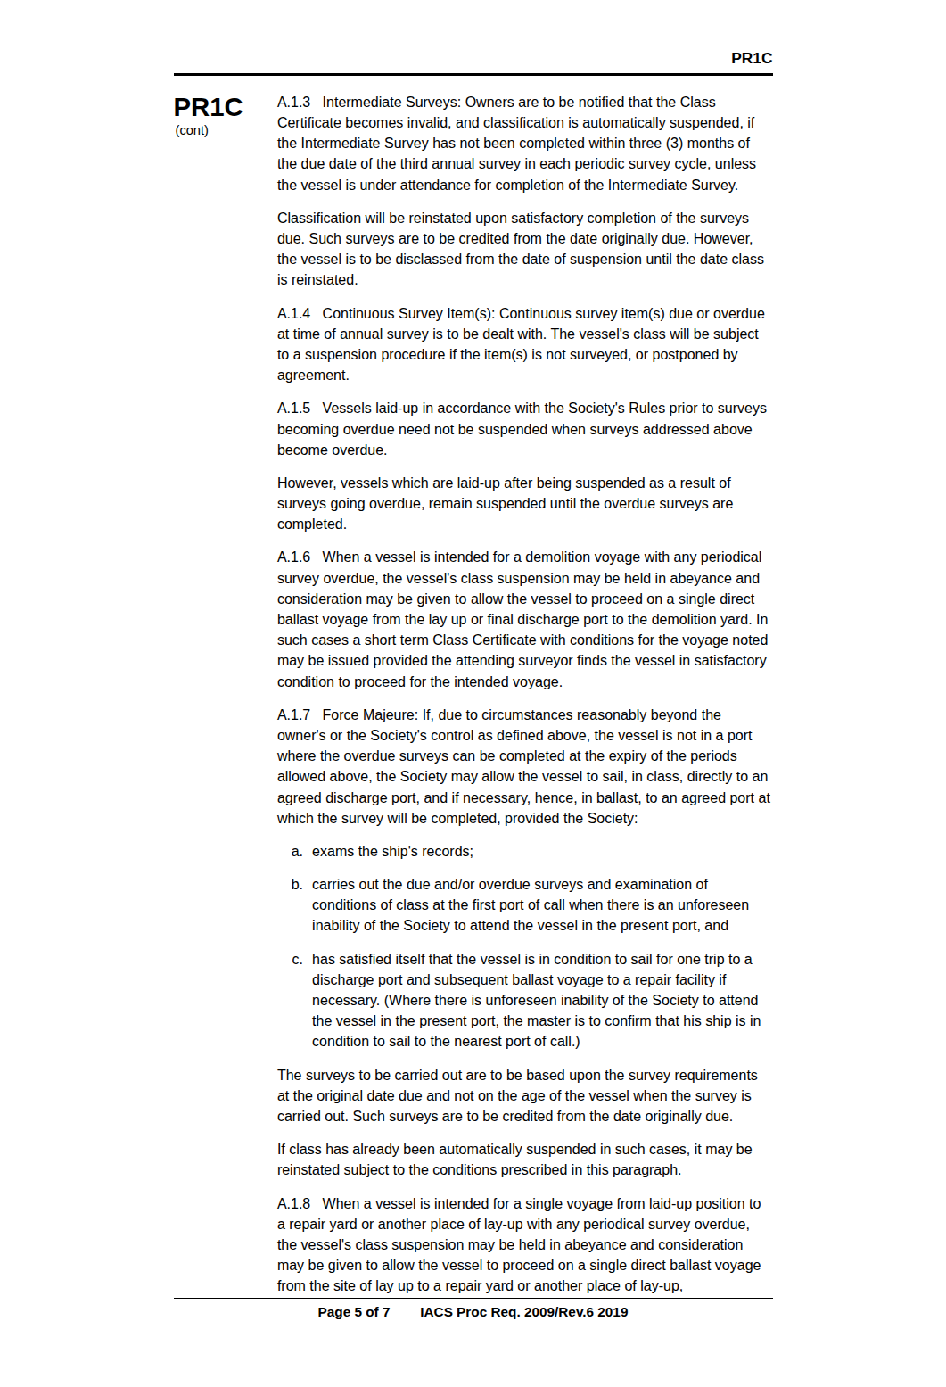PR1C
PR1C
(cont)
A.1.3 Intermediate Surveys: Owners are to be notified that the Class Certificate becomes invalid, and classification is automatically suspended, if the Intermediate Survey has not been completed within three (3) months of the due date of the third annual survey in each periodic survey cycle, unless the vessel is under attendance for completion of the Intermediate Survey.
Classification will be reinstated upon satisfactory completion of the surveys due. Such surveys are to be credited from the date originally due. However, the vessel is to be disclassed from the date of suspension until the date class is reinstated.
A.1.4 Continuous Survey Item(s): Continuous survey item(s) due or overdue at time of annual survey is to be dealt with. The vessel's class will be subject to a suspension procedure if the item(s) is not surveyed, or postponed by agreement.
A.1.5 Vessels laid-up in accordance with the Society's Rules prior to surveys becoming overdue need not be suspended when surveys addressed above become overdue.
However, vessels which are laid-up after being suspended as a result of surveys going overdue, remain suspended until the overdue surveys are completed.
A.1.6 When a vessel is intended for a demolition voyage with any periodical survey overdue, the vessel's class suspension may be held in abeyance and consideration may be given to allow the vessel to proceed on a single direct ballast voyage from the lay up or final discharge port to the demolition yard. In such cases a short term Class Certificate with conditions for the voyage noted may be issued provided the attending surveyor finds the vessel in satisfactory condition to proceed for the intended voyage.
A.1.7 Force Majeure: If, due to circumstances reasonably beyond the owner's or the Society's control as defined above, the vessel is not in a port where the overdue surveys can be completed at the expiry of the periods allowed above, the Society may allow the vessel to sail, in class, directly to an agreed discharge port, and if necessary, hence, in ballast, to an agreed port at which the survey will be completed, provided the Society:
exams the ship's records;
carries out the due and/or overdue surveys and examination of conditions of class at the first port of call when there is an unforeseen inability of the Society to attend the vessel in the present port, and
has satisfied itself that the vessel is in condition to sail for one trip to a discharge port and subsequent ballast voyage to a repair facility if necessary. (Where there is unforeseen inability of the Society to attend the vessel in the present port, the master is to confirm that his ship is in condition to sail to the nearest port of call.)
The surveys to be carried out are to be based upon the survey requirements at the original date due and not on the age of the vessel when the survey is carried out. Such surveys are to be credited from the date originally due.
If class has already been automatically suspended in such cases, it may be reinstated subject to the conditions prescribed in this paragraph.
A.1.8 When a vessel is intended for a single voyage from laid-up position to a repair yard or another place of lay-up with any periodical survey overdue, the vessel's class suspension may be held in abeyance and consideration may be given to allow the vessel to proceed on a single direct ballast voyage from the site of lay up to a repair yard or another place of lay-up,
Page 5 of 7 IACS Proc Req. 2009/Rev.6 2019